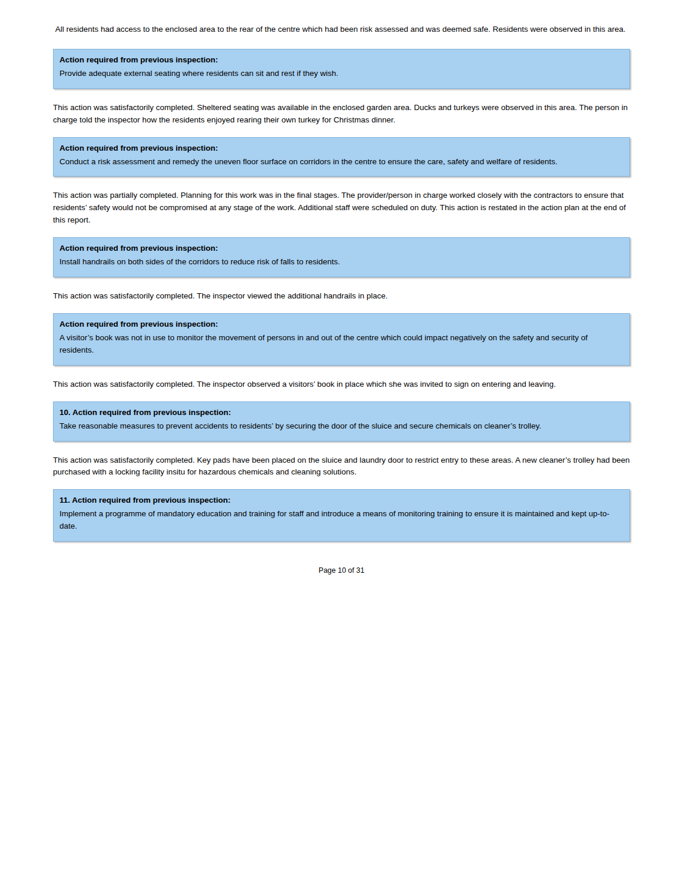All residents had access to the enclosed area to the rear of the centre which had been risk assessed and was deemed safe. Residents were observed in this area.
Action required from previous inspection:
Provide adequate external seating where residents can sit and rest if they wish.
This action was satisfactorily completed. Sheltered seating was available in the enclosed garden area. Ducks and turkeys were observed in this area. The person in charge told the inspector how the residents enjoyed rearing their own turkey for Christmas dinner.
Action required from previous inspection:
Conduct a risk assessment and remedy the uneven floor surface on corridors in the centre to ensure the care, safety and welfare of residents.
This action was partially completed. Planning for this work was in the final stages. The provider/person in charge worked closely with the contractors to ensure that residents’ safety would not be compromised at any stage of the work. Additional staff were scheduled on duty. This action is restated in the action plan at the end of this report.
Action required from previous inspection:
Install handrails on both sides of the corridors to reduce risk of falls to residents.
This action was satisfactorily completed. The inspector viewed the additional handrails in place.
Action required from previous inspection:
A visitor’s book was not in use to monitor the movement of persons in and out of the centre which could impact negatively on the safety and security of residents.
This action was satisfactorily completed. The inspector observed a visitors’ book in place which she was invited to sign on entering and leaving.
10. Action required from previous inspection:
Take reasonable measures to prevent accidents to residents’ by securing the door of the sluice and secure chemicals on cleaner’s trolley.
This action was satisfactorily completed. Key pads have been placed on the sluice and laundry door to restrict entry to these areas. A new cleaner’s trolley had been purchased with a locking facility insitu for hazardous chemicals and cleaning solutions.
11. Action required from previous inspection:
Implement a programme of mandatory education and training for staff and introduce a means of monitoring training to ensure it is maintained and kept up-to-date.
Page 10 of 31